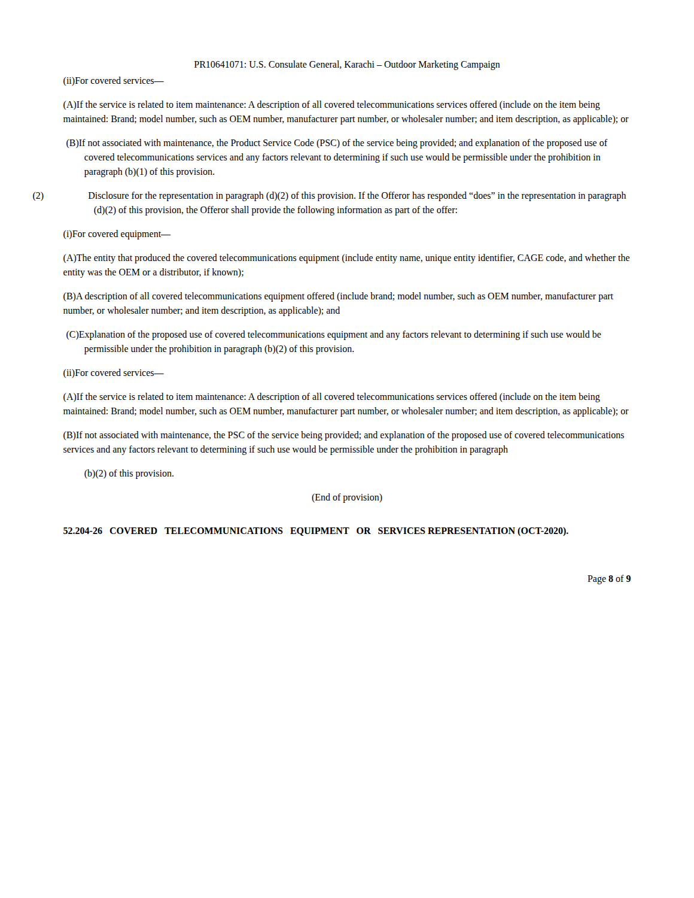PR10641071: U.S. Consulate General, Karachi – Outdoor Marketing Campaign
(ii)For covered services—
(A)If the service is related to item maintenance: A description of all covered telecommunications services offered (include on the item being maintained: Brand; model number, such as OEM number, manufacturer part number, or wholesaler number; and item description, as applicable); or
(B)If not associated with maintenance, the Product Service Code (PSC) of the service being provided; and explanation of the proposed use of covered telecommunications services and any factors relevant to determining if such use would be permissible under the prohibition in paragraph (b)(1) of this provision.
(2) Disclosure for the representation in paragraph (d)(2) of this provision. If the Offeror has responded “does” in the representation in paragraph (d)(2) of this provision, the Offeror shall provide the following information as part of the offer:
(i)For covered equipment—
(A)The entity that produced the covered telecommunications equipment (include entity name, unique entity identifier, CAGE code, and whether the entity was the OEM or a distributor, if known);
(B)A description of all covered telecommunications equipment offered (include brand; model number, such as OEM number, manufacturer part number, or wholesaler number; and item description, as applicable); and
(C)Explanation of the proposed use of covered telecommunications equipment and any factors relevant to determining if such use would be permissible under the prohibition in paragraph (b)(2) of this provision.
(ii)For covered services—
(A)If the service is related to item maintenance: A description of all covered telecommunications services offered (include on the item being maintained: Brand; model number, such as OEM number, manufacturer part number, or wholesaler number; and item description, as applicable); or
(B)If not associated with maintenance, the PSC of the service being provided; and explanation of the proposed use of covered telecommunications services and any factors relevant to determining if such use would be permissible under the prohibition in paragraph
(b)(2) of this provision.
(End of provision)
52.204-26 COVERED TELECOMMUNICATIONS EQUIPMENT OR SERVICES REPRESENTATION (OCT-2020).
Page 8 of 9